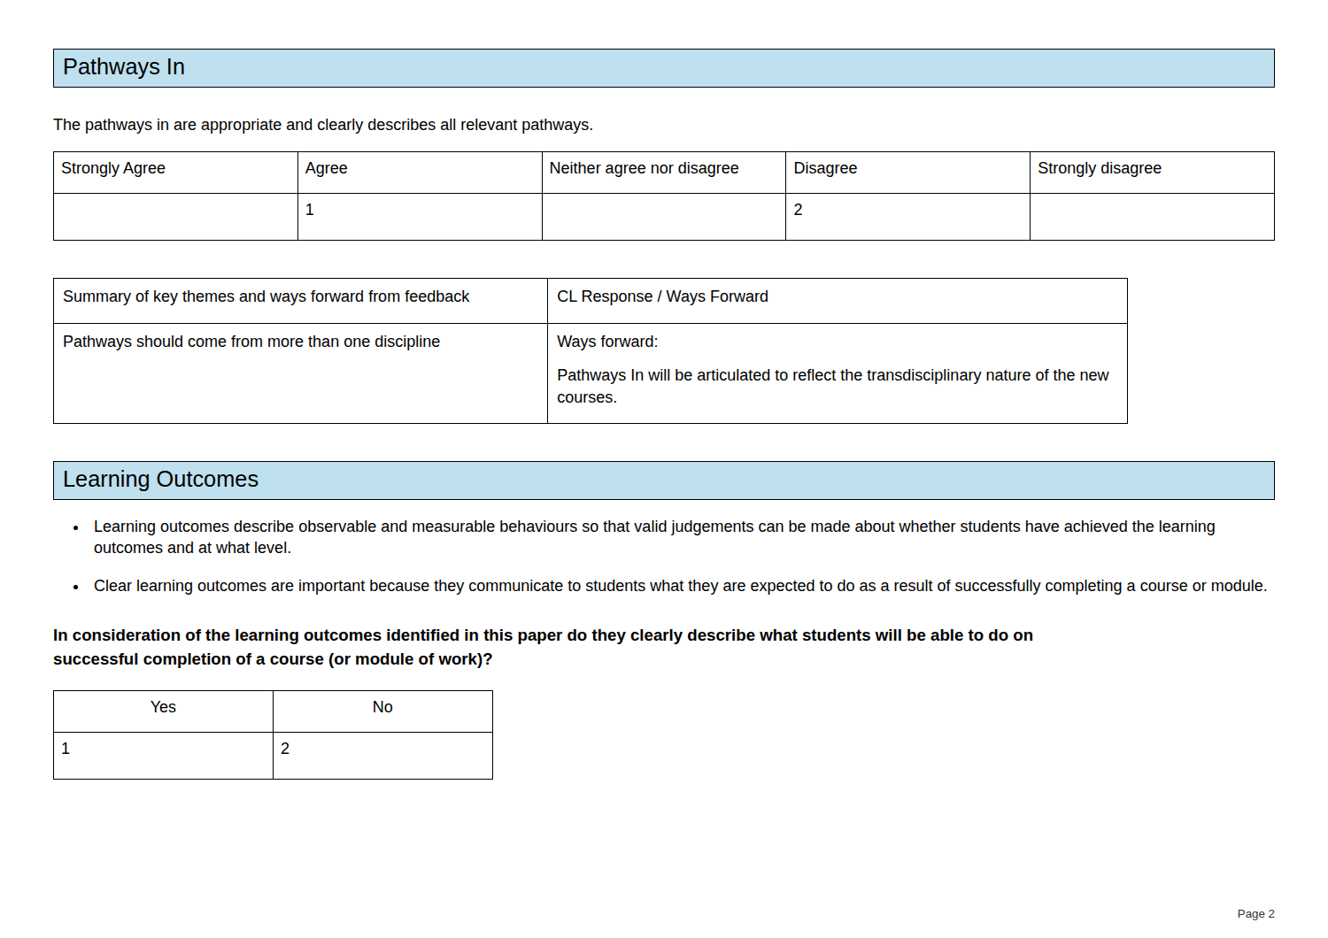Pathways In
The pathways in are appropriate and clearly describes all relevant pathways.
| Strongly Agree | Agree | Neither agree nor disagree | Disagree | Strongly disagree |
| | 1 | | 2 | |
| Summary of key themes and ways forward from feedback | CL Response / Ways Forward |
| Pathways should come from more than one discipline | Ways forward: Pathways In will be articulated to reflect the transdisciplinary nature of the new courses. |
Learning Outcomes
Learning outcomes describe observable and measurable behaviours so that valid judgements can be made about whether students have achieved the learning outcomes and at what level.
Clear learning outcomes are important because they communicate to students what they are expected to do as a result of successfully completing a course or module.
In consideration of the learning outcomes identified in this paper do they clearly describe what students will be able to do on successful completion of a course (or module of work)?
| Yes | No |
| 1 | 2 |
Page 2